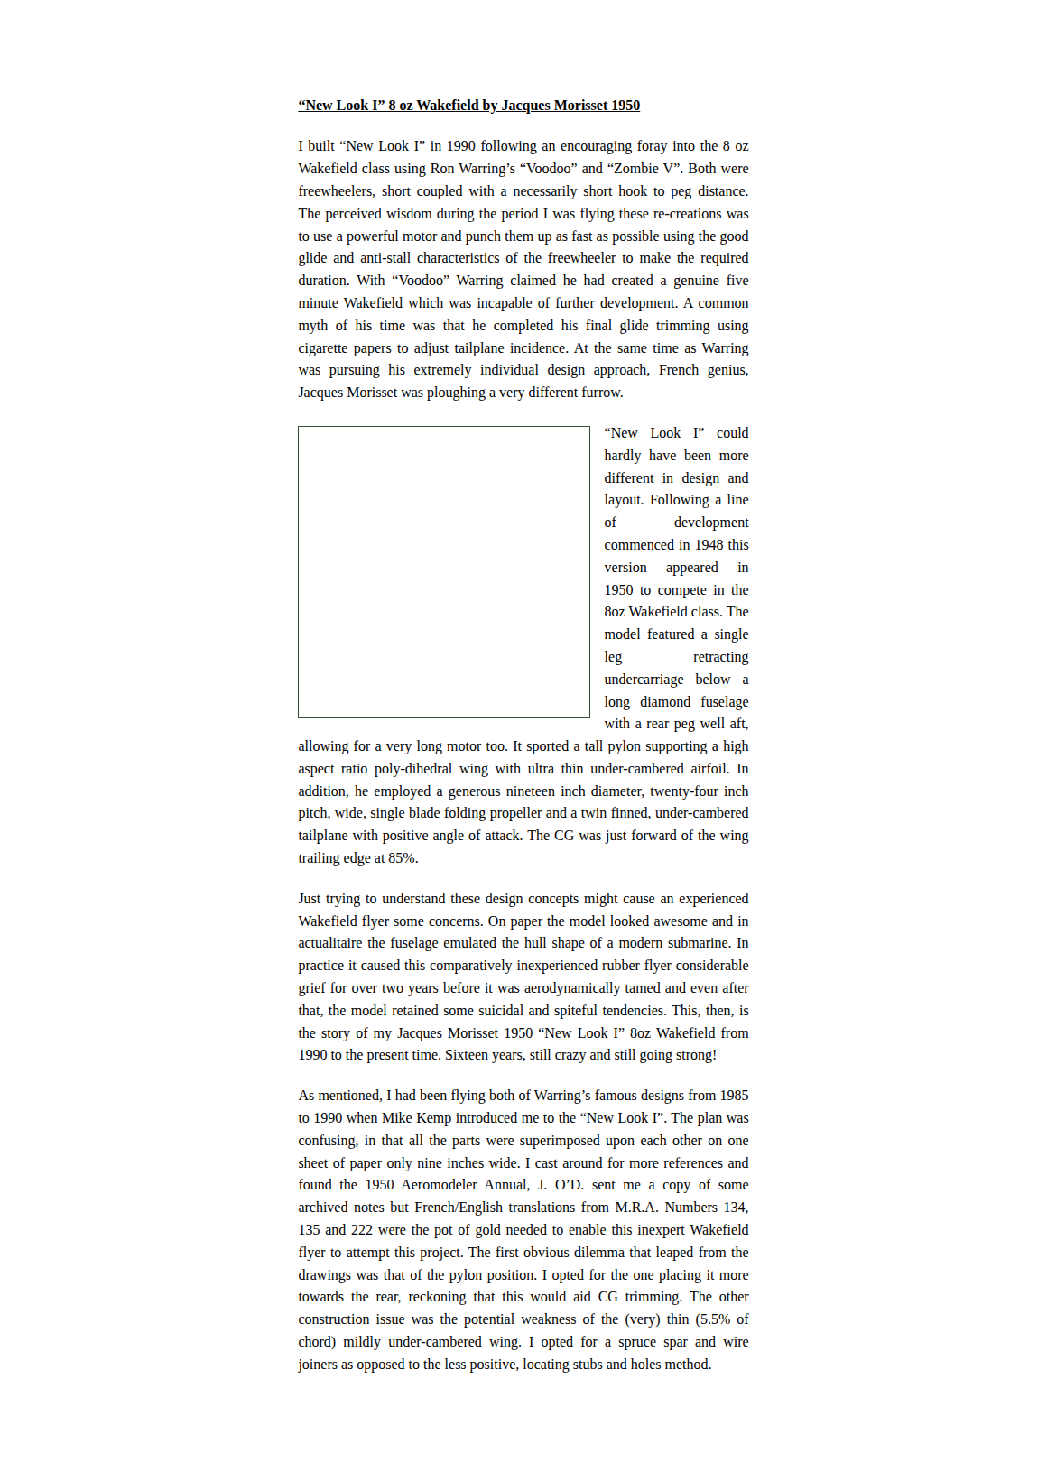“New Look I” 8 oz Wakefield by Jacques Morisset 1950
I built “New Look I” in 1990 following an encouraging foray into the 8 oz Wakefield class using Ron Warring’s “Voodoo” and “Zombie V”. Both were freewheelers, short coupled with a necessarily short hook to peg distance. The perceived wisdom during the period I was flying these re-creations was to use a powerful motor and punch them up as fast as possible using the good glide and anti-stall characteristics of the freewheeler to make the required duration. With “Voodoo” Warring claimed he had created a genuine five minute Wakefield which was incapable of further development. A common myth of his time was that he completed his final glide trimming using cigarette papers to adjust tailplane incidence. At the same time as Warring was pursuing his extremely individual design approach, French genius, Jacques Morisset was ploughing a very different furrow.
“New Look I” could hardly have been more different in design and layout. Following a line of development commenced in 1948 this version appeared in 1950 to compete in the 8oz Wakefield class. The model featured a single leg retracting undercarriage below a long diamond fuselage with a rear peg well aft, allowing for a very long motor too. It sported a tall pylon supporting a high aspect ratio poly-dihedral wing with ultra thin under-cambered airfoil. In addition, he employed a generous nineteen inch diameter, twenty-four inch pitch, wide, single blade folding propeller and a twin finned, under-cambered tailplane with positive angle of attack. The CG was just forward of the wing trailing edge at 85%.
Just trying to understand these design concepts might cause an experienced Wakefield flyer some concerns. On paper the model looked awesome and in actualitaire the fuselage emulated the hull shape of a modern submarine. In practice it caused this comparatively inexperienced rubber flyer considerable grief for over two years before it was aerodynamically tamed and even after that, the model retained some suicidal and spiteful tendencies. This, then, is the story of my Jacques Morisset 1950 “New Look I” 8oz Wakefield from 1990 to the present time. Sixteen years, still crazy and still going strong!
As mentioned, I had been flying both of Warring’s famous designs from 1985 to 1990 when Mike Kemp introduced me to the “New Look I”. The plan was confusing, in that all the parts were superimposed upon each other on one sheet of paper only nine inches wide. I cast around for more references and found the 1950 Aeromodeler Annual, J. O’D. sent me a copy of some archived notes but French/English translations from M.R.A. Numbers 134, 135 and 222 were the pot of gold needed to enable this inexpert Wakefield flyer to attempt this project. The first obvious dilemma that leaped from the drawings was that of the pylon position. I opted for the one placing it more towards the rear, reckoning that this would aid CG trimming. The other construction issue was the potential weakness of the (very) thin (5.5% of chord) mildly under-cambered wing. I opted for a spruce spar and wire joiners as opposed to the less positive, locating stubs and holes method.